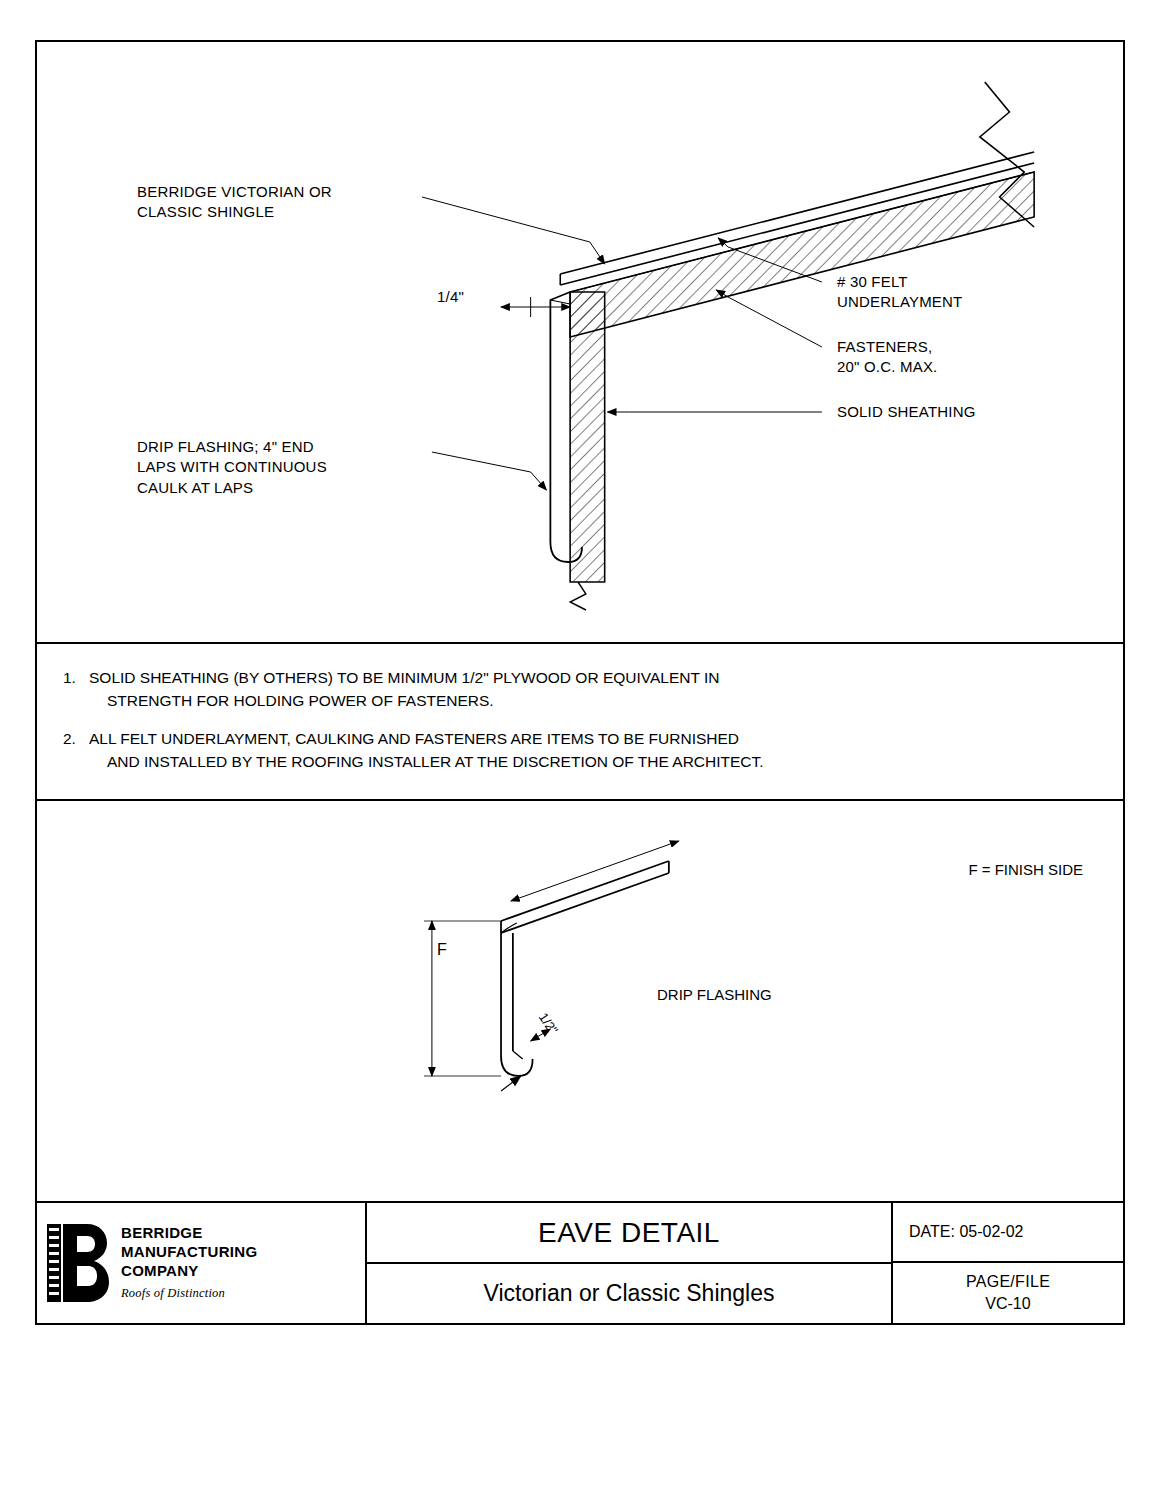BERRIDGE VICTORIAN OR
CLASSIC SHINGLE
1/4"
# 30 FELT
UNDERLAYMENT
FASTENERS,
20" O.C. MAX.
SOLID SHEATHING
DRIP FLASHING; 4" END
LAPS WITH CONTINUOUS
CAULK AT LAPS
1.
SOLID SHEATHING (BY OTHERS) TO BE MINIMUM 1/2" PLYWOOD OR EQUIVALENT IN STRENGTH FOR HOLDING POWER OF FASTENERS.
2.
ALL FELT UNDERLAYMENT, CAULKING AND FASTENERS ARE ITEMS TO BE FURNISHED AND INSTALLED BY THE ROOFING INSTALLER AT THE DISCRETION OF THE ARCHITECT.
F = FINISH SIDE
F
DRIP FLASHING
1/2"
BERRIDGE
MANUFACTURING
COMPANY
Roofs of Distinction
EAVE DETAIL
Victorian or Classic Shingles
DATE: 05-02-02
PAGE/FILE
VC-10